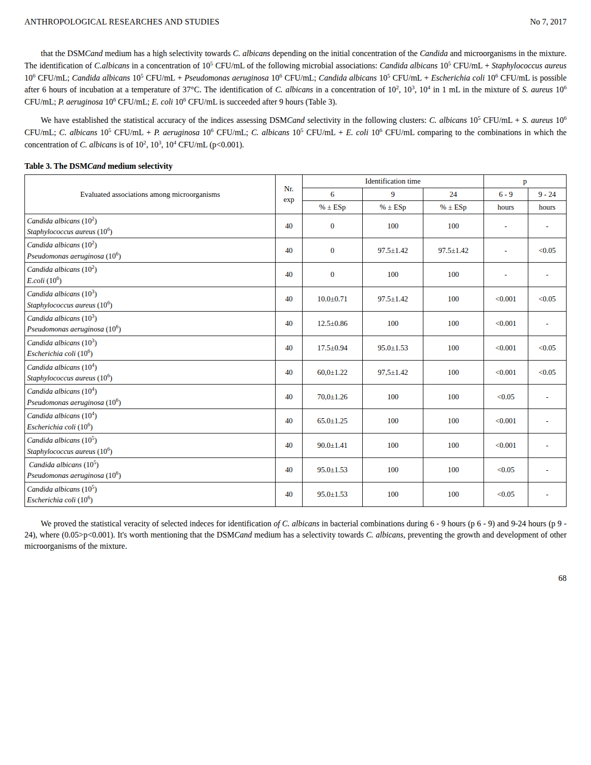ANTHROPOLOGICAL RESEARCHES AND STUDIES No 7, 2017
that the DSMCand medium has a high selectivity towards C. albicans depending on the initial concentration of the Candida and microorganisms in the mixture. The identification of C.albicans in a concentration of 105 CFU/mL of the following microbial associations: Candida albicans 105 CFU/mL + Staphylococcus aureus 106 CFU/mL; Candida albicans 105 CFU/mL + Pseudomonas aeruginosa 106 CFU/mL; Candida albicans 105 CFU/mL + Escherichia coli 106 CFU/mL is possible after 6 hours of incubation at a temperature of 37°C. The identification of C. albicans in a concentration of 102, 103, 104 in 1 mL in the mixture of S. aureus 106 CFU/mL; P. aeruginosa 106 CFU/mL; E. coli 106 CFU/mL is succeeded after 9 hours (Table 3).
We have established the statistical accuracy of the indices assessing DSMCand selectivity in the following clusters: C. albicans 105 CFU/mL + S. aureus 106 CFU/mL; C. albicans 105 CFU/mL + P. aeruginosa 106 CFU/mL; C. albicans 105 CFU/mL + E. coli 106 CFU/mL comparing to the combinations in which the concentration of C. albicans is of 102, 103, 104 CFU/mL (p<0.001).
Table 3. The DSMCand medium selectivity
| Evaluated associations among microorganisms | Nr. exp | Identification time | p |
| --- | --- | --- | --- |
| 6 | 9 | 24 | 6 - 9 | 9 - 24 |
| % ± ESp | % ± ESp | % ± ESp | hours | hours |
| Candida albicans (10 2 ) Staphylococcus aureus (10 6 ) | 40 | 0 | 100 | 100 | - | - |
| Candida albicans (10 2 ) Pseudomonas aeruginosa (10 6 ) | 40 | 0 | 97.5±1.42 | 97.5±1.42 | - | <0.05 |
| Candida albicans (10 2 ) E.coli (10 6 ) | 40 | 0 | 100 | 100 | - | - |
| Candida albicans (10 3 ) Staphylococcus aureus (10 6 ) | 40 | 10.0±0.71 | 97.5±1.42 | 100 | <0.001 | <0.05 |
| Candida albicans (10 3 ) Pseudomonas aeruginosa (10 6 ) | 40 | 12.5±0.86 | 100 | 100 | <0.001 | - |
| Candida albicans (10 3 ) Escherichia coli (10 6 ) | 40 | 17.5±0.94 | 95.0±1.53 | 100 | <0.001 | <0.05 |
| Candida albicans (10 4 ) Staphylococcus aureus (10 6 ) | 40 | 60,0±1.22 | 97,5±1.42 | 100 | <0.001 | <0.05 |
| Candida albicans (10 4 ) Pseudomonas aeruginosa (10 6 ) | 40 | 70,0±1.26 | 100 | 100 | <0.05 | - |
| Candida albicans (10 4 ) Escherichia coli (10 6 ) | 40 | 65.0±1.25 | 100 | 100 | <0.001 | - |
| Candida albicans (10 5 ) Staphylococcus aureus (10 6 ) | 40 | 90.0±1.41 | 100 | 100 | <0.001 | - |
| Candida albicans (10 5 ) Pseudomonas aeruginosa (10 6 ) | 40 | 95.0±1.53 | 100 | 100 | <0.05 | - |
| Candida albicans (10 5 ) Escherichia coli (10 6 ) | 40 | 95.0±1.53 | 100 | 100 | <0.05 | - |
We proved the statistical veracity of selected indeces for identification of C. albicans in bacterial combinations during 6 - 9 hours (p 6 - 9) and 9-24 hours (p 9 - 24), where (0.05>p<0.001). It's worth mentioning that the DSMCand medium has a selectivity towards C. albicans, preventing the growth and development of other microorganisms of the mixture.
68